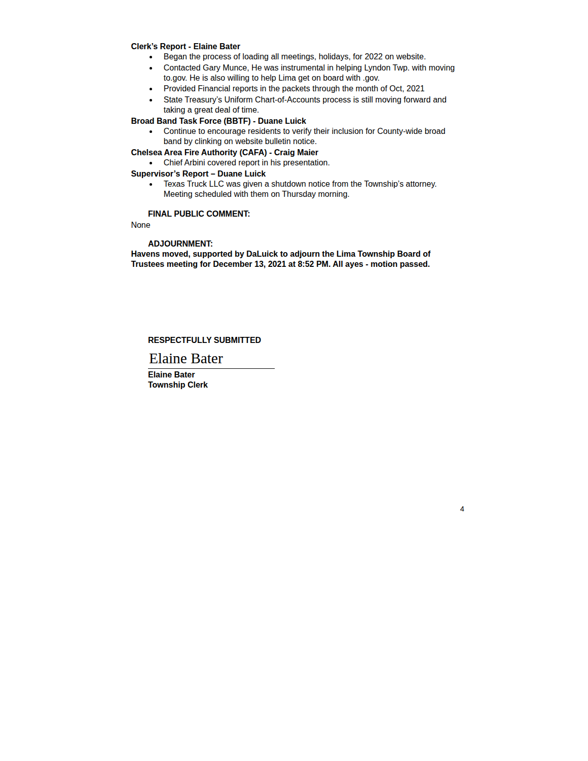Clerk’s Report - Elaine Bater
Began the process of loading all meetings, holidays, for 2022 on website.
Contacted Gary Munce, He was instrumental in helping Lyndon Twp. with moving to.gov. He is also willing to help Lima get on board with .gov.
Provided Financial reports in the packets through the month of Oct, 2021
State Treasury’s Uniform Chart-of-Accounts process is still moving forward and taking a great deal of time.
Broad Band Task Force (BBTF) - Duane Luick
Continue to encourage residents to verify their inclusion for County-wide broad band by clinking on website bulletin notice.
Chelsea Area Fire Authority (CAFA) - Craig Maier
Chief Arbini covered report in his presentation.
Supervisor’s Report – Duane Luick
Texas Truck LLC was given a shutdown notice from the Township’s attorney. Meeting scheduled with them on Thursday morning.
FINAL PUBLIC COMMENT:
None
ADJOURNMENT:
Havens moved, supported by DaLuick to adjourn the Lima Township Board of Trustees meeting for December 13, 2021 at 8:52 PM. All ayes - motion passed.
RESPECTFULLY SUBMITTED
Elaine Bater
Elaine Bater
Township Clerk
4